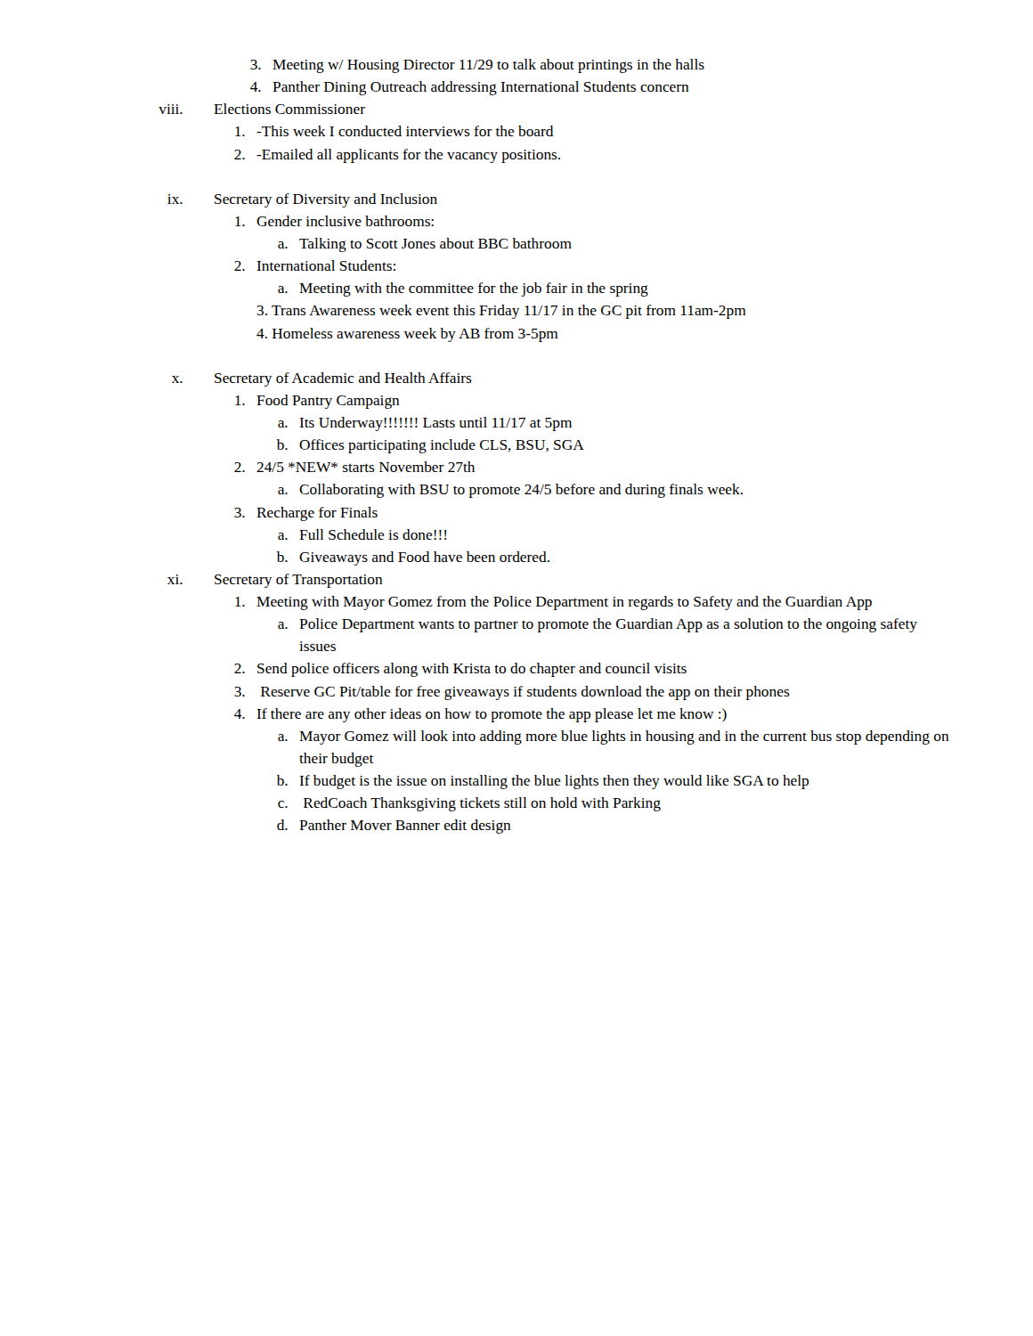Meeting w/ Housing Director 11/29 to talk about printings in the halls
Panther Dining Outreach addressing International Students concern
Elections Commissioner
-This week I conducted interviews for the board
-Emailed all applicants for the vacancy positions.
Secretary of Diversity and Inclusion
Gender inclusive bathrooms:
Talking to Scott Jones about BBC bathroom
International Students:
Meeting with the committee for the job fair in the spring
3. Trans Awareness week event this Friday 11/17 in the GC pit from 11am-2pm
4. Homeless awareness week by AB from 3-5pm
Secretary of Academic and Health Affairs
Food Pantry Campaign
Its Underway!!!!!!! Lasts until 11/17 at 5pm
Offices participating include CLS, BSU, SGA
24/5 *NEW* starts November 27th
Collaborating with BSU to promote 24/5 before and during finals week.
Recharge for Finals
Full Schedule is done!!!
Giveaways and Food have been ordered.
Secretary of Transportation
Meeting with Mayor Gomez from the Police Department in regards to Safety and the Guardian App
Police Department wants to partner to promote the Guardian App as a solution to the ongoing safety issues
Send police officers along with Krista to do chapter and council visits
Reserve GC Pit/table for free giveaways if students download the app on their phones
If there are any other ideas on how to promote the app please let me know :)
Mayor Gomez will look into adding more blue lights in housing and in the current bus stop depending on their budget
If budget is the issue on installing the blue lights then they would like SGA to help
RedCoach Thanksgiving tickets still on hold with Parking
Panther Mover Banner edit design